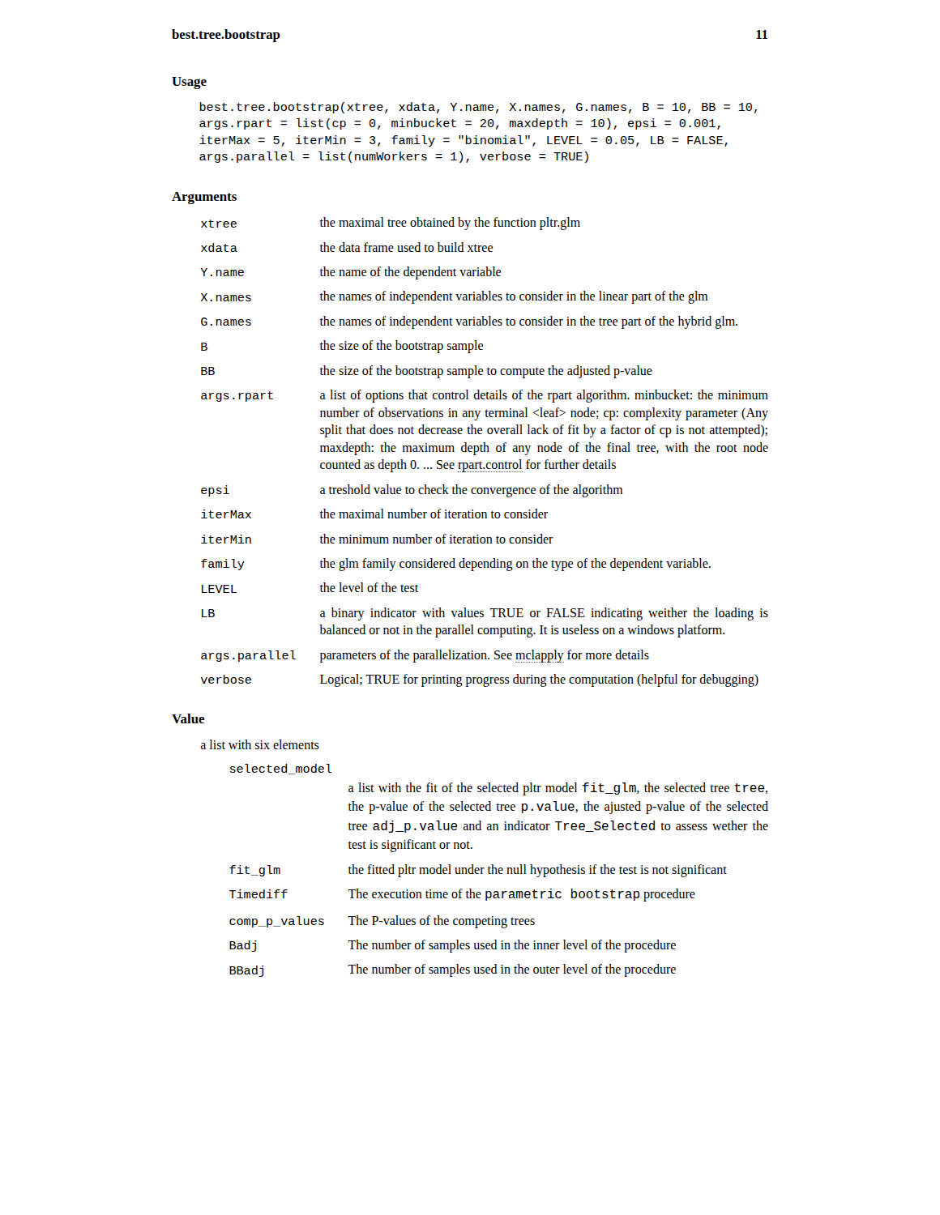best.tree.bootstrap 11
Usage
best.tree.bootstrap(xtree, xdata, Y.name, X.names, G.names, B = 10, BB = 10,
args.rpart = list(cp = 0, minbucket = 20, maxdepth = 10), epsi = 0.001,
iterMax = 5, iterMin = 3, family = "binomial", LEVEL = 0.05, LB = FALSE,
args.parallel = list(numWorkers = 1), verbose = TRUE)
Arguments
xtree
the maximal tree obtained by the function pltr.glm
xdata
the data frame used to build xtree
Y.name
the name of the dependent variable
X.names
the names of independent variables to consider in the linear part of the glm
G.names
the names of independent variables to consider in the tree part of the hybrid glm.
B
the size of the bootstrap sample
BB
the size of the bootstrap sample to compute the adjusted p-value
args.rpart
a list of options that control details of the rpart algorithm. minbucket: the minimum number of observations in any terminal <leaf> node; cp: complexity parameter (Any split that does not decrease the overall lack of fit by a factor of cp is not attempted); maxdepth: the maximum depth of any node of the final tree, with the root node counted as depth 0. ... See rpart.control for further details
epsi
a treshold value to check the convergence of the algorithm
iterMax
the maximal number of iteration to consider
iterMin
the minimum number of iteration to consider
family
the glm family considered depending on the type of the dependent variable.
LEVEL
the level of the test
LB
a binary indicator with values TRUE or FALSE indicating weither the loading is balanced or not in the parallel computing. It is useless on a windows platform.
args.parallel
parameters of the parallelization. See mclapply for more details
verbose
Logical; TRUE for printing progress during the computation (helpful for debugging)
Value
a list with six elements
selected_model
a list with the fit of the selected pltr model fit_glm, the selected tree tree, the p-value of the selected tree p.value, the ajusted p-value of the selected tree adj_p.value and an indicator Tree_Selected to assess wether the test is significant or not.
fit_glm
the fitted pltr model under the null hypothesis if the test is not significant
Timediff
The execution time of the parametric bootstrap procedure
comp_p_values
The P-values of the competing trees
Badj
The number of samples used in the inner level of the procedure
BBadj
The number of samples used in the outer level of the procedure